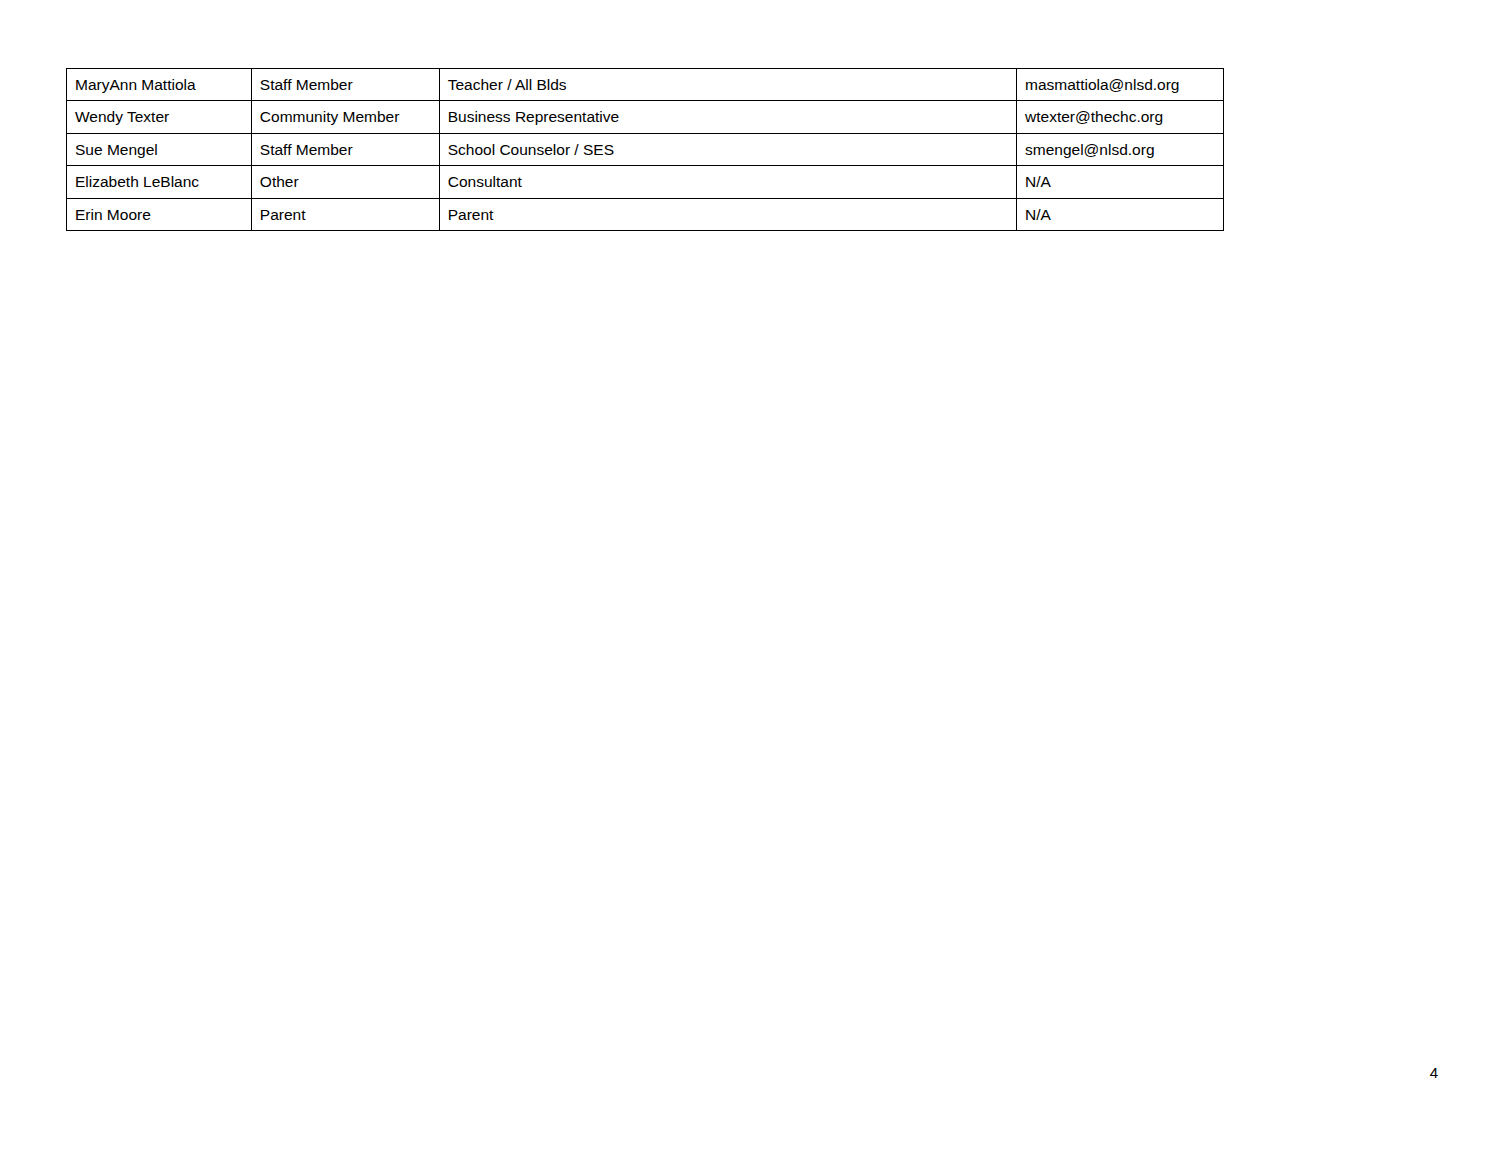| MaryAnn Mattiola | Staff Member | Teacher / All Blds | masmattiola@nlsd.org |
| Wendy Texter | Community Member | Business Representative | wtexter@thechc.org |
| Sue Mengel | Staff Member | School Counselor / SES | smengel@nlsd.org |
| Elizabeth LeBlanc | Other | Consultant | N/A |
| Erin Moore | Parent | Parent | N/A |
4